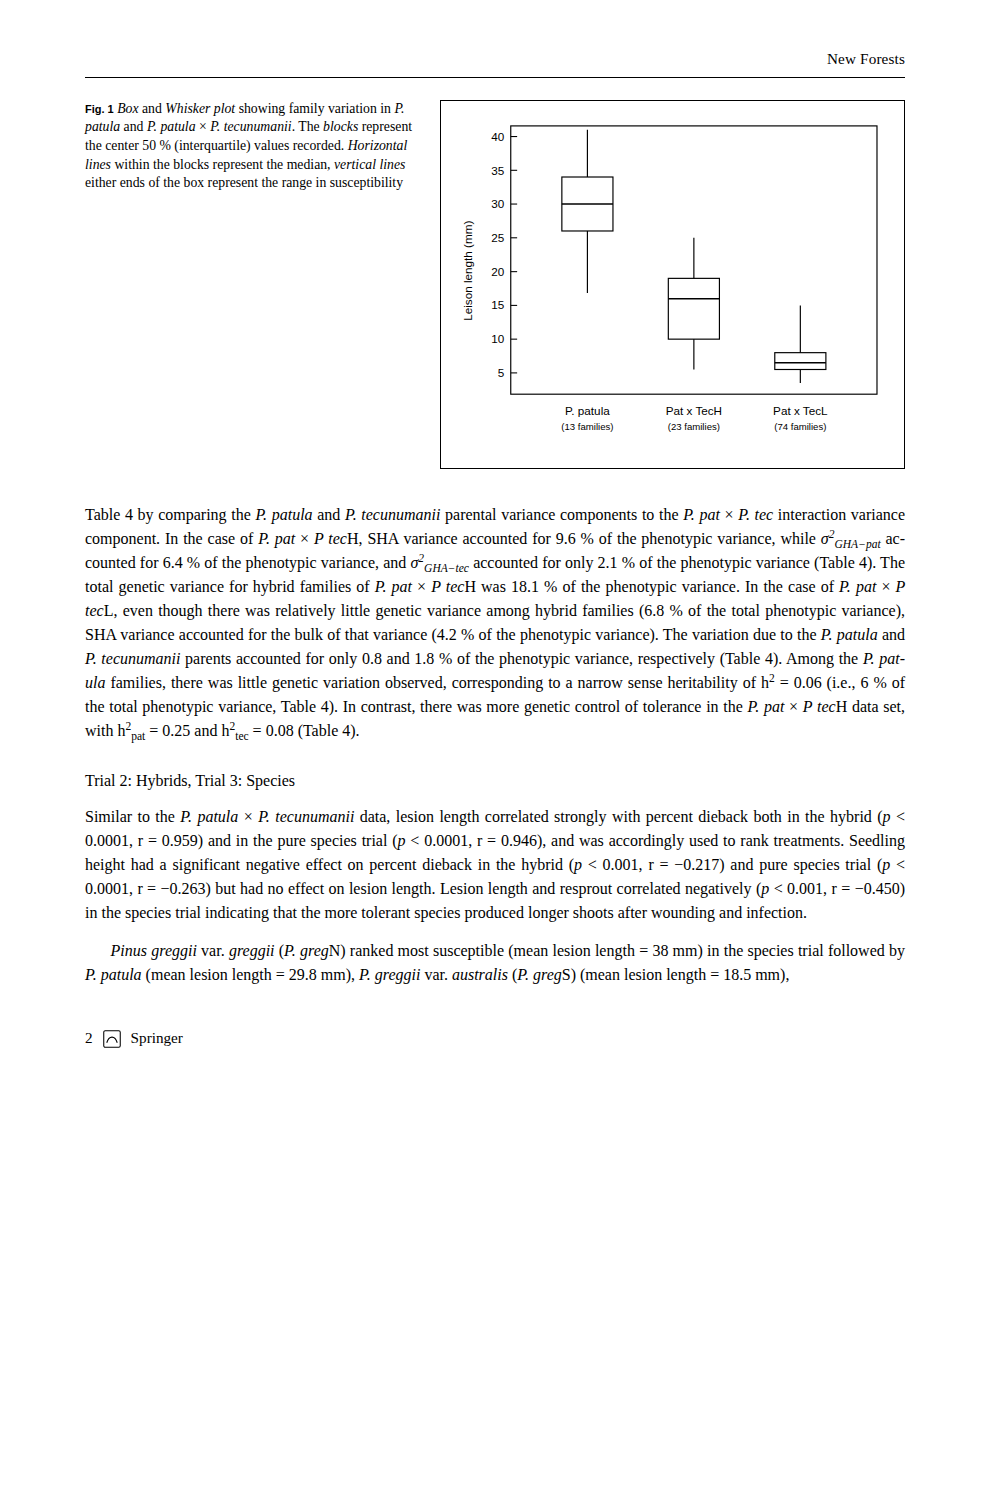New Forests
Fig. 1 Box and Whisker plot showing family variation in P. patula and P. patula × P. tecunumanii. The blocks represent the center 50 % (interquartile) values recorded. Horizontal lines within the blocks represent the median, vertical lines either ends of the box represent the range in susceptibility
mapping: y = 266 - (value-3)*(252/39) approx; choose 5->? compute: scale so 5 at 246, 40 at 24 5 10 15 20 25 30 35 40 Leison length (mm) Group 1: P. patula center x=130 P. patula (13 families) Pat x TecH (23 families) Pat x TecL (74 families)
Table 4 by comparing the P. patula and P. tecunumanii parental variance components to the P. pat × P. tec interaction variance component. In the case of P. pat × P tec H, SHA variance accounted for 9.6 % of the phenotypic variance, while σ2GHA−pat accounted for 6.4 % of the phenotypic variance, and σ2GHA−tec accounted for only 2.1 % of the phenotypic variance (Table 4). The total genetic variance for hybrid families of P. pat × P tec H was 18.1 % of the phenotypic variance. In the case of P. pat × P tec L, even though there was relatively little genetic variance among hybrid families (6.8 % of the total phenotypic variance), SHA variance accounted for the bulk of that variance (4.2 % of the phenotypic variance). The variation due to the P. patula and P. tecunumanii parents accounted for only 0.8 and 1.8 % of the phenotypic variance, respectively (Table 4). Among the P. patula families, there was little genetic variation observed, corresponding to a narrow sense heritability of h2 = 0.06 (i.e., 6 % of the total phenotypic variance, Table 4). In contrast, there was more genetic control of tolerance in the P. pat × P tec H data set, with h2pat = 0.25 and h2tec = 0.08 (Table 4).
Trial 2: Hybrids, Trial 3: Species
Similar to the P. patula × P. tecunumanii data, lesion length correlated strongly with percent dieback both in the hybrid (p < 0.0001, r = 0.959) and in the pure species trial (p < 0.0001, r = 0.946), and was accordingly used to rank treatments. Seedling height had a significant negative effect on percent dieback in the hybrid (p < 0.001, r = −0.217) and pure species trial (p < 0.0001, r = −0.263) but had no effect on lesion length. Lesion length and resprout correlated negatively (p < 0.001, r = −0.450) in the species trial indicating that the more tolerant species produced longer shoots after wounding and infection.
Pinus greggii var. greggii (P. greg N) ranked most susceptible (mean lesion length = 38 mm) in the species trial followed by P. patula (mean lesion length = 29.8 mm), P. greggii var. australis (P. greg S) (mean lesion length = 18.5 mm),
2 Springer